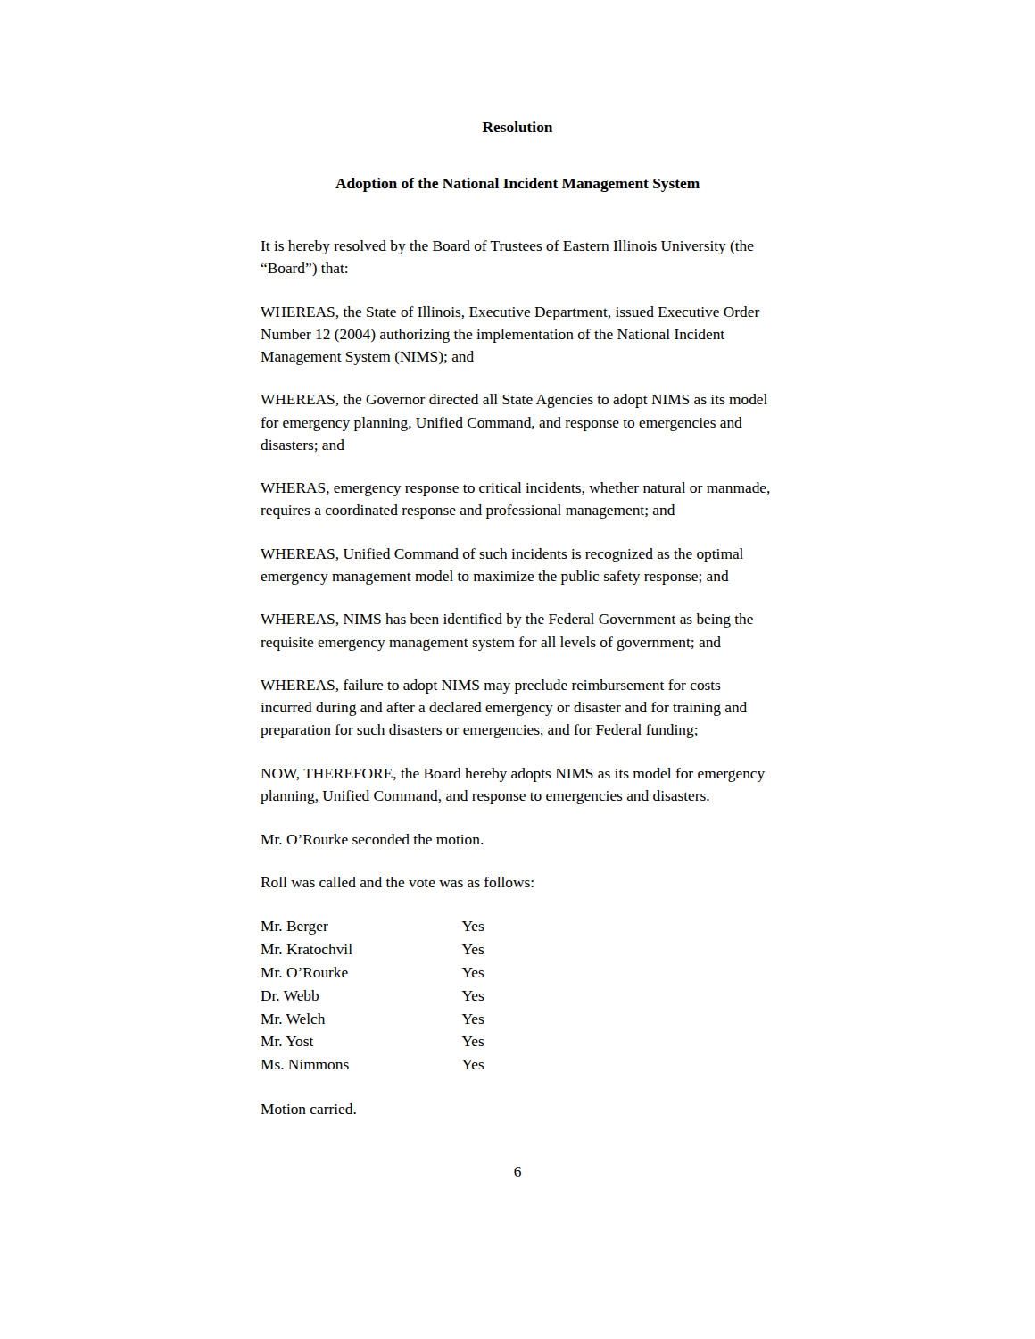Resolution
Adoption of the National Incident Management System
It is hereby resolved by the Board of Trustees of Eastern Illinois University (the “Board”) that:
WHEREAS, the State of Illinois, Executive Department, issued Executive Order Number 12 (2004) authorizing the implementation of the National Incident Management System (NIMS); and
WHEREAS, the Governor directed all State Agencies to adopt NIMS as its model for emergency planning, Unified Command, and response to emergencies and disasters; and
WHERAS, emergency response to critical incidents, whether natural or manmade, requires a coordinated response and professional management; and
WHEREAS, Unified Command of such incidents is recognized as the optimal emergency management model to maximize the public safety response; and
WHEREAS, NIMS has been identified by the Federal Government as being the requisite emergency management system for all levels of government; and
WHEREAS, failure to adopt NIMS may preclude reimbursement for costs incurred during and after a declared emergency or disaster and for training and preparation for such disasters or emergencies, and for Federal funding;
NOW, THEREFORE, the Board hereby adopts NIMS as its model for emergency planning, Unified Command, and response to emergencies and disasters.
Mr. O’Rourke seconded the motion.
Roll was called and the vote was as follows:
| Mr. Berger | Yes |
| Mr. Kratochvil | Yes |
| Mr. O’Rourke | Yes |
| Dr. Webb | Yes |
| Mr. Welch | Yes |
| Mr. Yost | Yes |
| Ms. Nimmons | Yes |
Motion carried.
6